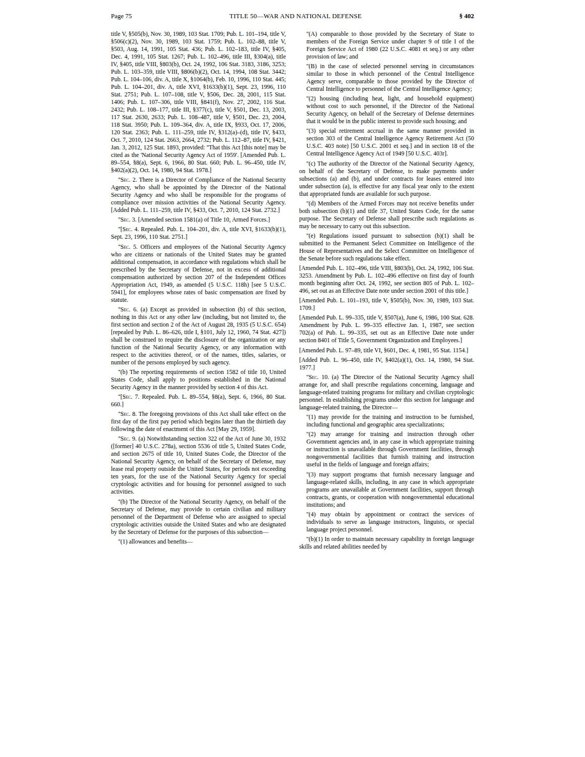Page 75 TITLE 50—WAR AND NATIONAL DEFENSE § 402
title V, §505(b), Nov. 30, 1989, 103 Stat. 1709; Pub. L. 101–194, title V, §506(c)(2), Nov. 30, 1989, 103 Stat. 1759; Pub. L. 102–88, title V, §503, Aug. 14, 1991, 105 Stat. 436; Pub. L. 102–183, title IV, §405, Dec. 4, 1991, 105 Stat. 1267; Pub. L. 102–496, title III, §304(a), title IV, §405, title VIII, §803(b), Oct. 24, 1992, 106 Stat. 3183, 3186, 3253; Pub. L. 103–359, title VIII, §806(b)(2), Oct. 14, 1994, 108 Stat. 3442; Pub. L. 104–106, div. A, title X, §1064(b), Feb. 10, 1996, 110 Stat. 445; Pub. L. 104–201, div. A, title XVI, §1633(b)(1), Sept. 23, 1996, 110 Stat. 2751; Pub. L. 107–108, title V, §506, Dec. 28, 2001, 115 Stat. 1406; Pub. L. 107–306, title VIII, §841(f), Nov. 27, 2002, 116 Stat. 2432; Pub. L. 108–177, title III, §377(c), title V, §501, Dec. 13, 2003, 117 Stat. 2630, 2633; Pub. L. 108–487, title V, §501, Dec. 23, 2004, 118 Stat. 3950; Pub. L. 109–364, div. A, title IX, §933, Oct. 17, 2006, 120 Stat. 2363; Pub. L. 111–259, title IV, §312(a)–(d), title IV, §433, Oct. 7, 2010, 124 Stat. 2663, 2664, 2732; Pub. L. 112–87, title IV, §421, Jan. 3, 2012, 125 Stat. 1893, provided: ''That this Act [this note] may be cited as the 'National Security Agency Act of 1959'. [Amended Pub. L. 89–554, §8(a), Sept. 6, 1966, 80 Stat. 660; Pub. L. 96–450, title IV, §402(a)(2), Oct. 14, 1980, 94 Stat. 1978.]
''Sec. 2. There is a Director of Compliance of the National Security Agency, who shall be appointed by the Director of the National Security Agency and who shall be responsible for the programs of compliance over mission activities of the National Security Agency. [Added Pub. L. 111–259, title IV, §433, Oct. 7, 2010, 124 Stat. 2732.]
''Sec. 3. [Amended section 1581(a) of Title 10, Armed Forces.]
''[Sec. 4. Repealed. Pub. L. 104–201, div. A, title XVI, §1633(b)(1), Sept. 23, 1996, 110 Stat. 2751.]
''Sec. 5. Officers and employees of the National Security Agency who are citizens or nationals of the United States may be granted additional compensation, in accordance with regulations which shall be prescribed by the Secretary of Defense, not in excess of additional compensation authorized by section 207 of the Independent Offices Appropriation Act, 1949, as amended (5 U.S.C. 118h) [see 5 U.S.C. 5941], for employees whose rates of basic compensation are fixed by statute.
''Sec. 6. (a) Except as provided in subsection (b) of this section, nothing in this Act or any other law (including, but not limited to, the first section and section 2 of the Act of August 28, 1935 (5 U.S.C. 654) [repealed by Pub. L. 86–626, title I, §101, July 12, 1960, 74 Stat. 427]) shall be construed to require the disclosure of the organization or any function of the National Security Agency, or any information with respect to the activities thereof, or of the names, titles, salaries, or number of the persons employed by such agency.
''(b) The reporting requirements of section 1582 of title 10, United States Code, shall apply to positions established in the National Security Agency in the manner provided by section 4 of this Act.
''[Sec. 7. Repealed. Pub. L. 89–554, §8(a), Sept. 6, 1966, 80 Stat. 660.]
''Sec. 8. The foregoing provisions of this Act shall take effect on the first day of the first pay period which begins later than the thirtieth day following the date of enactment of this Act [May 29, 1959].
''Sec. 9. (a) Notwithstanding section 322 of the Act of June 30, 1932 ([former] 40 U.S.C. 278a), section 5536 of title 5, United States Code, and section 2675 of title 10, United States Code, the Director of the National Security Agency, on behalf of the Secretary of Defense, may lease real property outside the United States, for periods not exceeding ten years, for the use of the National Security Agency for special cryptologic activities and for housing for personnel assigned to such activities.
''(b) The Director of the National Security Agency, on behalf of the Secretary of Defense, may provide to certain civilian and military personnel of the Department of Defense who are assigned to special cryptologic activities outside the United States and who are designated by the Secretary of Defense for the purposes of this subsection—
''(1) allowances and benefits—
''(A) comparable to those provided by the Secretary of State to members of the Foreign Service under chapter 9 of title I of the Foreign Service Act of 1980 (22 U.S.C. 4081 et seq.) or any other provision of law; and
''(B) in the case of selected personnel serving in circumstances similar to those in which personnel of the Central Intelligence Agency serve, comparable to those provided by the Director of Central Intelligence to personnel of the Central Intelligence Agency;
''(2) housing (including heat, light, and household equipment) without cost to such personnel, if the Director of the National Security Agency, on behalf of the Secretary of Defense determines that it would be in the public interest to provide such housing; and
''(3) special retirement accrual in the same manner provided in section 303 of the Central Intelligence Agency Retirement Act (50 U.S.C. 403 note) [50 U.S.C. 2001 et seq.] and in section 18 of the Central Intelligence Agency Act of 1949 [50 U.S.C. 403r].
''(c) The authority of the Director of the National Security Agency, on behalf of the Secretary of Defense, to make payments under subsections (a) and (b), and under contracts for leases entered into under subsection (a), is effective for any fiscal year only to the extent that appropriated funds are available for such purpose.
''(d) Members of the Armed Forces may not receive benefits under both subsection (b)(1) and title 37, United States Code, for the same purpose. The Secretary of Defense shall prescribe such regulations as may be necessary to carry out this subsection.
''(e) Regulations issued pursuant to subsection (b)(1) shall be submitted to the Permanent Select Committee on Intelligence of the House of Representatives and the Select Committee on Intelligence of the Senate before such regulations take effect.
[Amended Pub. L. 102–496, title VIII, §803(b), Oct. 24, 1992, 106 Stat. 3253. Amendment by Pub. L. 102–496 effective on first day of fourth month beginning after Oct. 24, 1992, see section 805 of Pub. L. 102–496, set out as an Effective Date note under section 2001 of this title.]
[Amended Pub. L. 101–193, title V, §505(b), Nov. 30, 1989, 103 Stat. 1709.]
[Amended Pub. L. 99–335, title V, §507(a), June 6, 1986, 100 Stat. 628. Amendment by Pub. L. 99–335 effective Jan. 1, 1987, see section 702(a) of Pub. L. 99–335, set out as an Effective Date note under section 8401 of Title 5, Government Organization and Employees.]
[Amended Pub. L. 97–89, title VI, §601, Dec. 4, 1981, 95 Stat. 1154.]
[Added Pub. L. 96–450, title IV, §402(a)(1), Oct. 14, 1980, 94 Stat. 1977.]
''Sec. 10. (a) The Director of the National Security Agency shall arrange for, and shall prescribe regulations concerning, language and language-related training programs for military and civilian cryptologic personnel. In establishing programs under this section for language and language-related training, the Director—
''(1) may provide for the training and instruction to be furnished, including functional and geographic area specializations;
''(2) may arrange for training and instruction through other Government agencies and, in any case in which appropriate training or instruction is unavailable through Government facilities, through nongovernmental facilities that furnish training and instruction useful in the fields of language and foreign affairs;
''(3) may support programs that furnish necessary language and language-related skills, including, in any case in which appropriate programs are unavailable at Government facilities, support through contracts, grants, or cooperation with nongovernmental educational institutions; and
''(4) may obtain by appointment or contract the services of individuals to serve as language instructors, linguists, or special language project personnel.
''(b)(1) In order to maintain necessary capability in foreign language skills and related abilities needed by